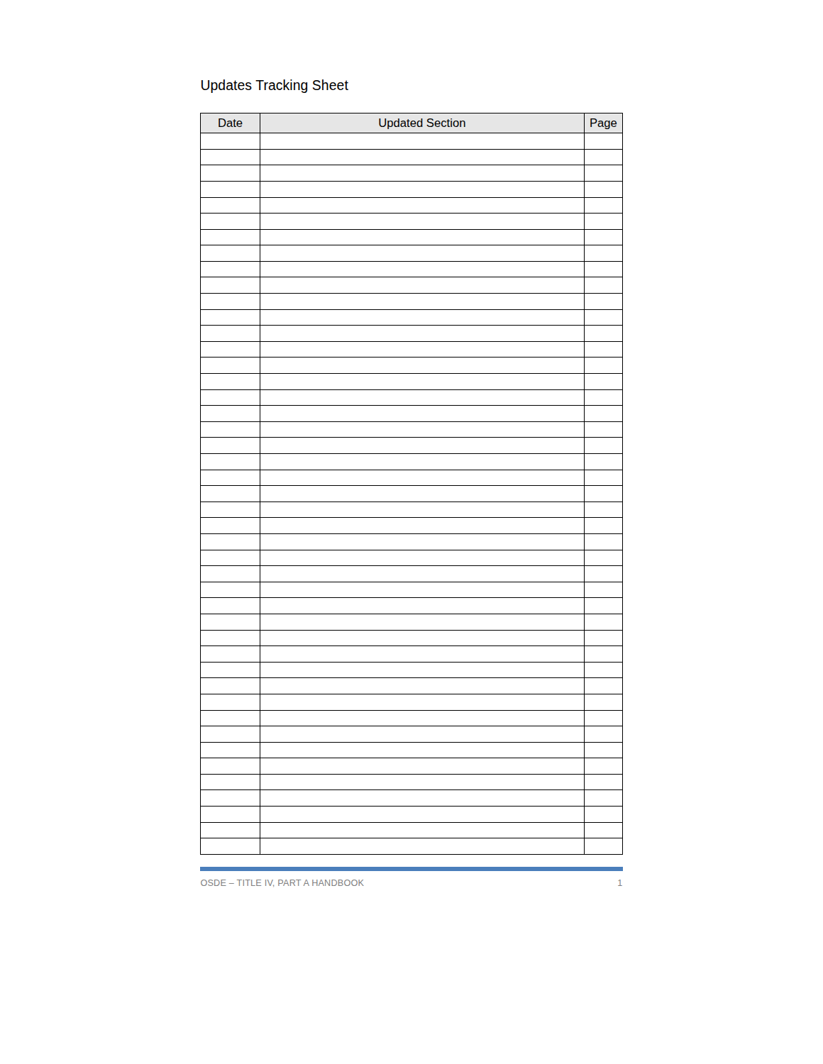Updates Tracking Sheet
| Date | Updated Section | Page |
| --- | --- | --- |
OSDE – Title IV, Part A Handbook 1